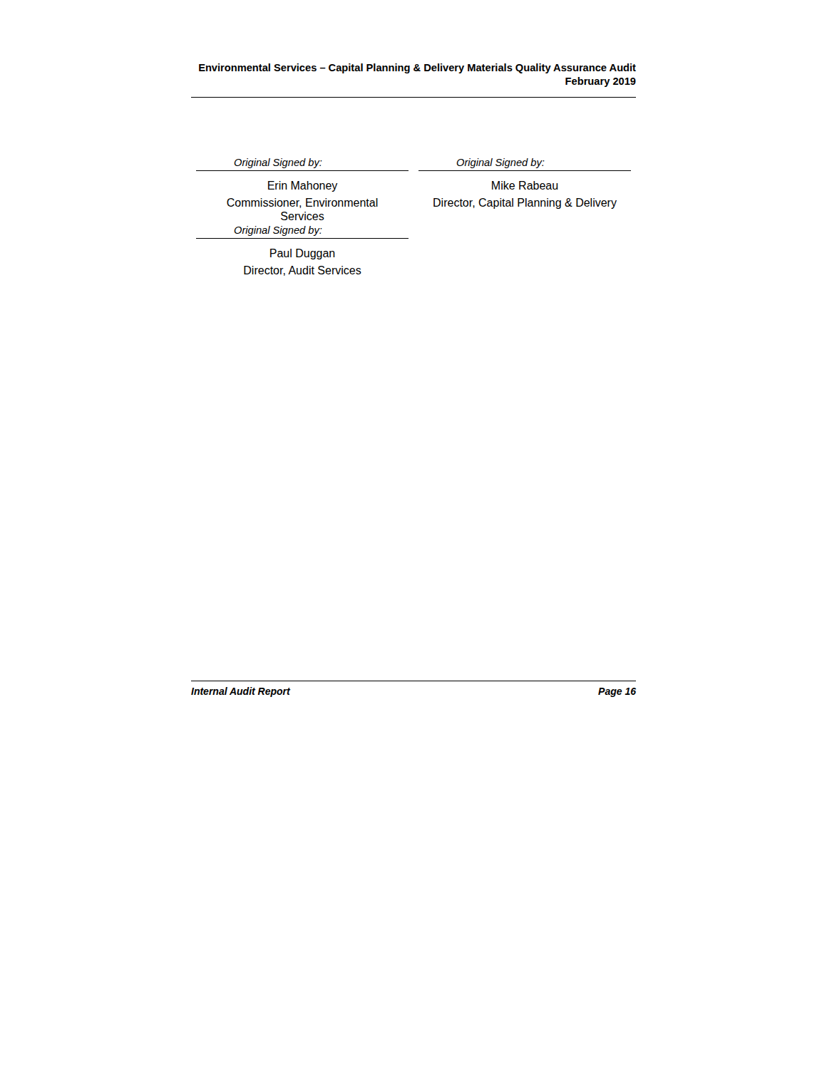Environmental Services – Capital Planning & Delivery Materials Quality Assurance Audit February 2019
| Original Signed by: Erin Mahoney Commissioner, Environmental Services | Original Signed by: Mike Rabeau Director, Capital Planning & Delivery |
| Original Signed by: Paul Duggan Director, Audit Services | |
Internal Audit Report Page 16